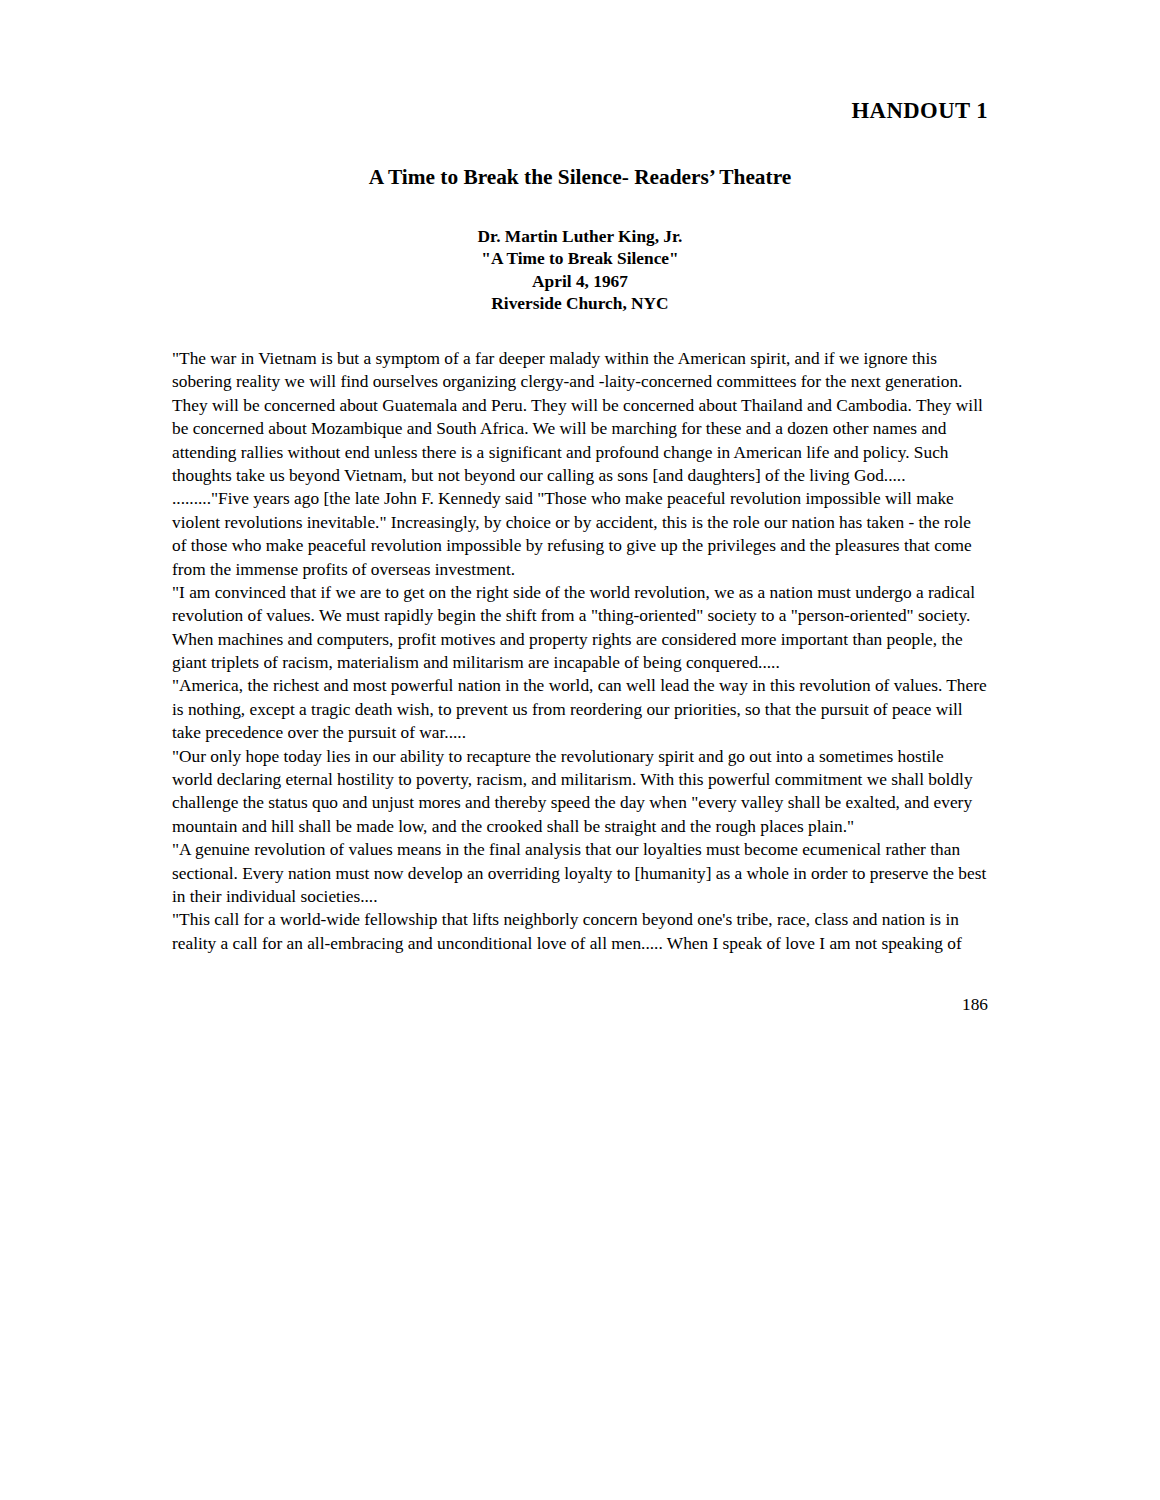HANDOUT 1
A Time to Break the Silence- Readers’ Theatre
Dr. Martin Luther King, Jr. "A Time to Break Silence" April 4, 1967 Riverside Church, NYC
"The war in Vietnam is but a symptom of a far deeper malady within the American spirit, and if we ignore this sobering reality we will find ourselves organizing clergy-and -laity-concerned committees for the next generation. They will be concerned about Guatemala and Peru. They will be concerned about Thailand and Cambodia. They will be concerned about Mozambique and South Africa. We will be marching for these and a dozen other names and attending rallies without end unless there is a significant and profound change in American life and policy. Such thoughts take us beyond Vietnam, but not beyond our calling as sons [and daughters] of the living God.....
........."Five years ago [the late John F. Kennedy said "Those who make peaceful revolution impossible will make violent revolutions inevitable." Increasingly, by choice or by accident, this is the role our nation has taken - the role of those who make peaceful revolution impossible by refusing to give up the privileges and the pleasures that come from the immense profits of overseas investment.
"I am convinced that if we are to get on the right side of the world revolution, we as a nation must undergo a radical revolution of values. We must rapidly begin the shift from a "thing-oriented" society to a "person-oriented" society. When machines and computers, profit motives and property rights are considered more important than people, the giant triplets of racism, materialism and militarism are incapable of being conquered.....
"America, the richest and most powerful nation in the world, can well lead the way in this revolution of values. There is nothing, except a tragic death wish, to prevent us from reordering our priorities, so that the pursuit of peace will take precedence over the pursuit of war.....
"Our only hope today lies in our ability to recapture the revolutionary spirit and go out into a sometimes hostile world declaring eternal hostility to poverty, racism, and militarism. With this powerful commitment we shall boldly challenge the status quo and unjust mores and thereby speed the day when "every valley shall be exalted, and every mountain and hill shall be made low, and the crooked shall be straight and the rough places plain."
"A genuine revolution of values means in the final analysis that our loyalties must become ecumenical rather than sectional. Every nation must now develop an overriding loyalty to [humanity] as a whole in order to preserve the best in their individual societies....
"This call for a world-wide fellowship that lifts neighborly concern beyond one's tribe, race, class and nation is in reality a call for an all-embracing and unconditional love of all men..... When I speak of love I am not speaking of
186